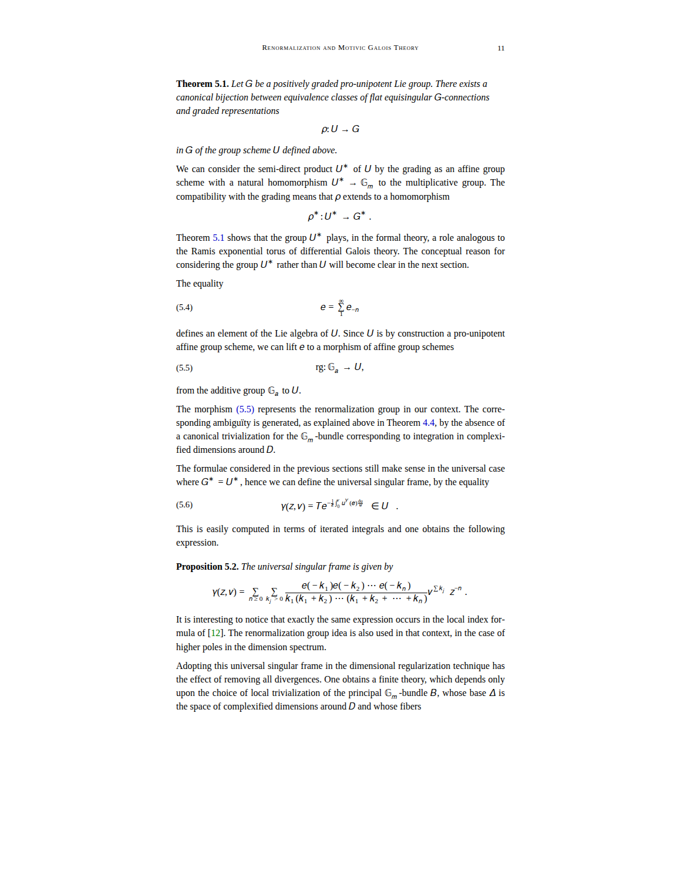Renormalization and Motivic Galois Theory 11
Theorem 5.1. Let G be a positively graded pro-unipotent Lie group. There exists a canonical bijection between equivalence classes of flat equisingular G-connections and graded representations
ρ:U→G
in G of the group scheme U defined above.
We can consider the semi-direct product U∗ of U by the grading as an affine group scheme with a natural homomorphism U∗→𝔾m to the multiplicative group. The compatibility with the grading means that ρ extends to a homomorphism
ρ∗:U∗→G∗.
Theorem 5.1 shows that the group U∗ plays, in the formal theory, a role analogous to the Ramis exponential torus of differential Galois theory. The conceptual reason for considering the group U∗ rather than U will become clear in the next section.
The equality
(5.4) e= ∑ 1 ∞ e−n
defines an element of the Lie algebra of U. Since U is by construction a pro-unipotent affine group scheme, we can lift e to a morphism of affine group schemes
(5.5) rg : 𝔾a → U ,
from the additive group 𝔾a to U.
The morphism (5.5) represents the renormalization group in our context. The corresponding ambiguïty is generated, as explained above in Theorem 4.4, by the absence of a canonical trivialization for the 𝔾m-bundle corresponding to integration in complexified dimensions around D.
The formulae considered in the previous sections still make sense in the universal case where G∗=U∗, hence we can define the universal singular frame, by the equality
(5.6) γ(z,v) = T e − 1z ∫ 0 v u Y (e) du u ∈ U .
This is easily computed in terms of iterated integrals and one obtains the following expression.
Proposition 5.2. The universal singular frame is given by
γ(z,v) = ∑ n≥0 ∑ kj>0 e(−k1) e(−k2) ⋯ e(−kn) k1 (k1+k2) ⋯ (k1+k2+⋯+kn) v ∑kj z−n .
It is interesting to notice that exactly the same expression occurs in the local index formula of [12]. The renormalization group idea is also used in that context, in the case of higher poles in the dimension spectrum.
Adopting this universal singular frame in the dimensional regularization technique has the effect of removing all divergences. One obtains a finite theory, which depends only upon the choice of local trivialization of the principal 𝔾m-bundle B, whose base Δ is the space of complexified dimensions around D and whose fibers